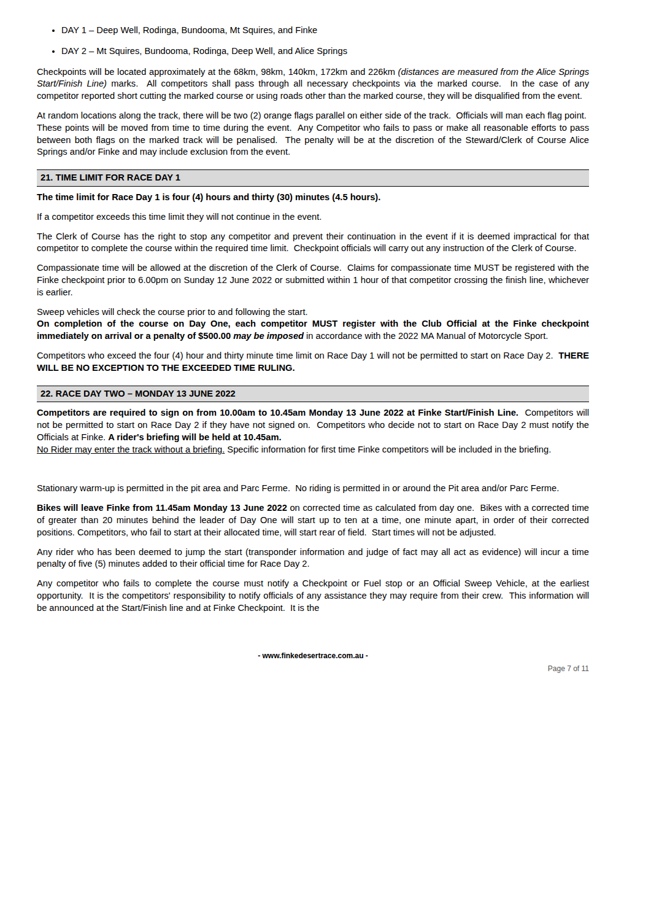DAY 1 – Deep Well, Rodinga, Bundooma, Mt Squires, and Finke
DAY 2 – Mt Squires, Bundooma, Rodinga, Deep Well, and Alice Springs
Checkpoints will be located approximately at the 68km, 98km, 140km, 172km and 226km (distances are measured from the Alice Springs Start/Finish Line) marks. All competitors shall pass through all necessary checkpoints via the marked course. In the case of any competitor reported short cutting the marked course or using roads other than the marked course, they will be disqualified from the event.
At random locations along the track, there will be two (2) orange flags parallel on either side of the track. Officials will man each flag point. These points will be moved from time to time during the event. Any Competitor who fails to pass or make all reasonable efforts to pass between both flags on the marked track will be penalised. The penalty will be at the discretion of the Steward/Clerk of Course Alice Springs and/or Finke and may include exclusion from the event.
21. TIME LIMIT FOR RACE DAY 1
The time limit for Race Day 1 is four (4) hours and thirty (30) minutes (4.5 hours).
If a competitor exceeds this time limit they will not continue in the event.
The Clerk of Course has the right to stop any competitor and prevent their continuation in the event if it is deemed impractical for that competitor to complete the course within the required time limit. Checkpoint officials will carry out any instruction of the Clerk of Course.
Compassionate time will be allowed at the discretion of the Clerk of Course. Claims for compassionate time MUST be registered with the Finke checkpoint prior to 6.00pm on Sunday 12 June 2022 or submitted within 1 hour of that competitor crossing the finish line, whichever is earlier.
Sweep vehicles will check the course prior to and following the start.
On completion of the course on Day One, each competitor MUST register with the Club Official at the Finke checkpoint immediately on arrival or a penalty of $500.00 may be imposed in accordance with the 2022 MA Manual of Motorcycle Sport.
Competitors who exceed the four (4) hour and thirty minute time limit on Race Day 1 will not be permitted to start on Race Day 2. THERE WILL BE NO EXCEPTION TO THE EXCEEDED TIME RULING.
22. RACE DAY TWO – MONDAY 13 JUNE 2022
Competitors are required to sign on from 10.00am to 10.45am Monday 13 June 2022 at Finke Start/Finish Line. Competitors will not be permitted to start on Race Day 2 if they have not signed on. Competitors who decide not to start on Race Day 2 must notify the Officials at Finke. A rider's briefing will be held at 10.45am.
No Rider may enter the track without a briefing. Specific information for first time Finke competitors will be included in the briefing.
Stationary warm-up is permitted in the pit area and Parc Ferme. No riding is permitted in or around the Pit area and/or Parc Ferme.
Bikes will leave Finke from 11.45am Monday 13 June 2022 on corrected time as calculated from day one. Bikes with a corrected time of greater than 20 minutes behind the leader of Day One will start up to ten at a time, one minute apart, in order of their corrected positions. Competitors, who fail to start at their allocated time, will start rear of field. Start times will not be adjusted.
Any rider who has been deemed to jump the start (transponder information and judge of fact may all act as evidence) will incur a time penalty of five (5) minutes added to their official time for Race Day 2.
Any competitor who fails to complete the course must notify a Checkpoint or Fuel stop or an Official Sweep Vehicle, at the earliest opportunity. It is the competitors' responsibility to notify officials of any assistance they may require from their crew. This information will be announced at the Start/Finish line and at Finke Checkpoint. It is the
- www.finkedesertrace.com.au -
Page 7 of 11